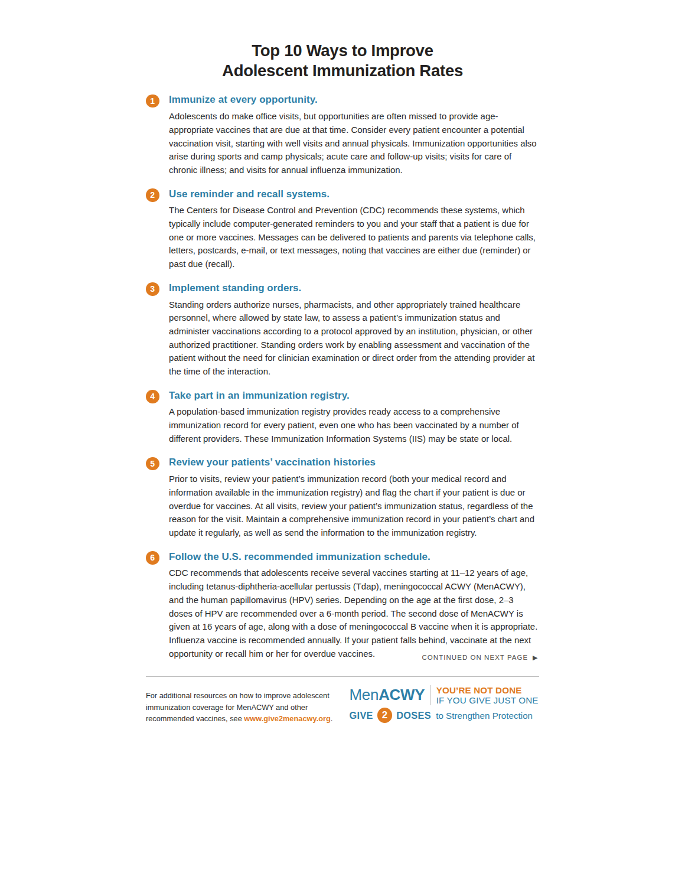Top 10 Ways to Improve
Adolescent Immunization Rates
Immunize at every opportunity.
Adolescents do make office visits, but opportunities are often missed to provide age-appropriate vaccines that are due at that time. Consider every patient encounter a potential vaccination visit, starting with well visits and annual physicals. Immunization opportunities also arise during sports and camp physicals; acute care and follow-up visits; visits for care of chronic illness; and visits for annual influenza immunization.
Use reminder and recall systems.
The Centers for Disease Control and Prevention (CDC) recommends these systems, which typically include computer-generated reminders to you and your staff that a patient is due for one or more vaccines. Messages can be delivered to patients and parents via telephone calls, letters, postcards, e-mail, or text messages, noting that vaccines are either due (reminder) or past due (recall).
Implement standing orders.
Standing orders authorize nurses, pharmacists, and other appropriately trained healthcare personnel, where allowed by state law, to assess a patient’s immunization status and administer vaccinations according to a protocol approved by an institution, physician, or other authorized practitioner. Standing orders work by enabling assessment and vaccination of the patient without the need for clinician examination or direct order from the attending provider at the time of the interaction.
Take part in an immunization registry.
A population-based immunization registry provides ready access to a comprehensive immunization record for every patient, even one who has been vaccinated by a number of different providers. These Immunization Information Systems (IIS) may be state or local.
Review your patients’ vaccination histories
Prior to visits, review your patient’s immunization record (both your medical record and information available in the immunization registry) and flag the chart if your patient is due or overdue for vaccines. At all visits, review your patient’s immunization status, regardless of the reason for the visit. Maintain a comprehensive immunization record in your patient’s chart and update it regularly, as well as send the information to the immunization registry.
Follow the U.S. recommended immunization schedule.
CDC recommends that adolescents receive several vaccines starting at 11–12 years of age, including tetanus-diphtheria-acellular pertussis (Tdap), meningococcal ACWY (MenACWY), and the human papillomavirus (HPV) series. Depending on the age at the first dose, 2–3 doses of HPV are recommended over a 6-month period. The second dose of MenACWY is given at 16 years of age, along with a dose of meningococcal B vaccine when it is appropriate. Influenza vaccine is recommended annually. If your patient falls behind, vaccinate at the next opportunity or recall him or her for overdue vaccines.
continued on next page ▶
For additional resources on how to improve adolescent immunization coverage for MenACWY and other recommended vaccines, see www.give2menacwy.org.
Men ACWY YOU’RE NOT DONE IF YOU GIVE JUST ONE
GIVE 2 DOSES to Strengthen Protection